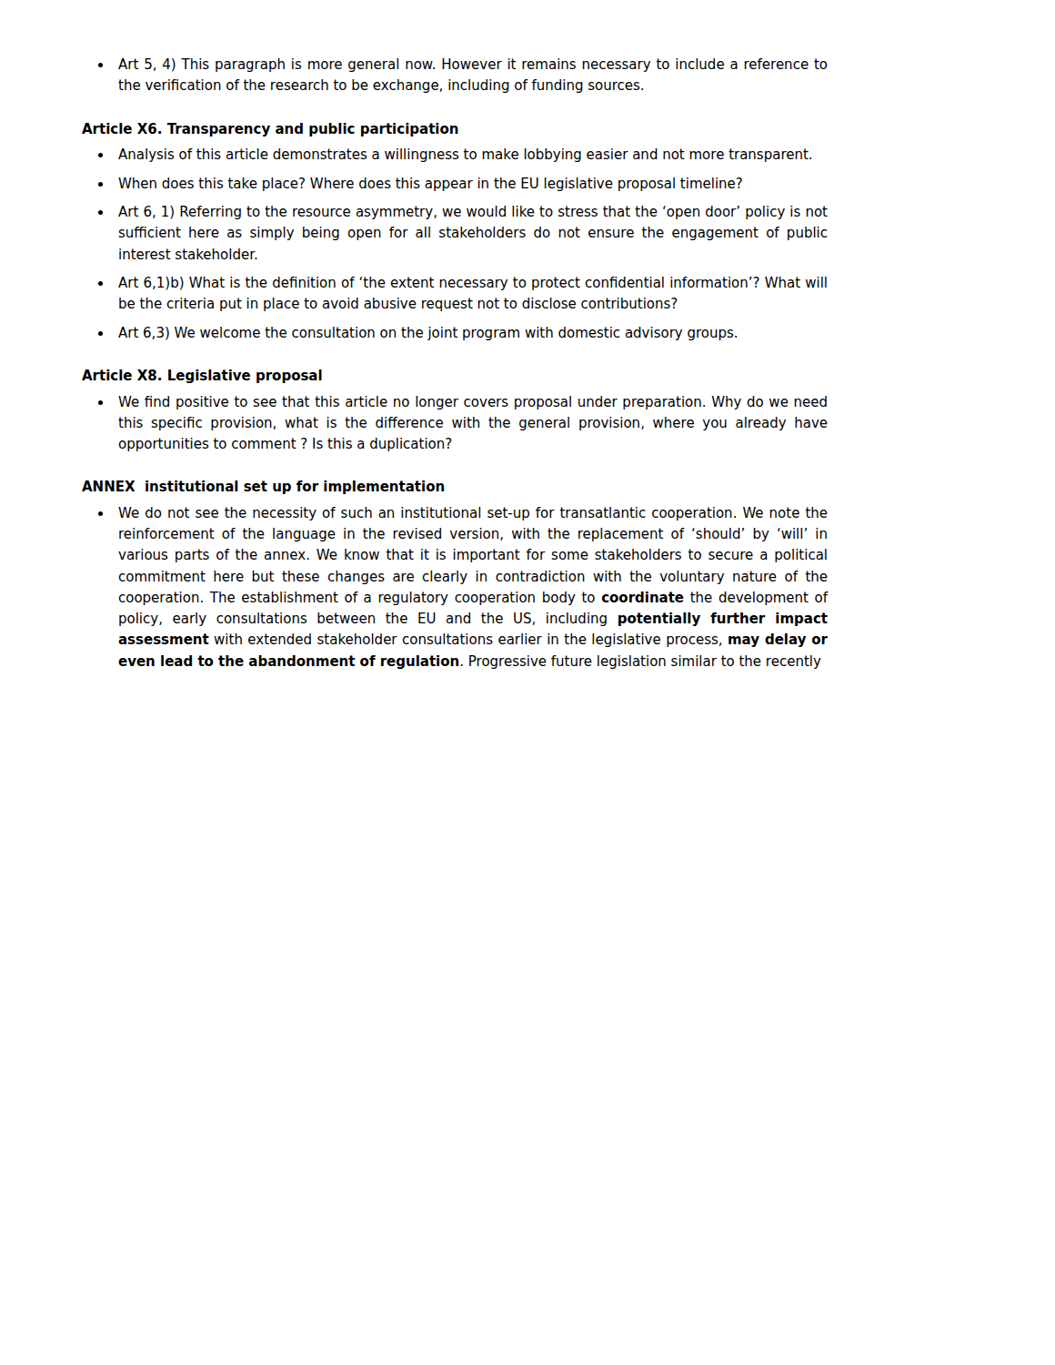Art 5, 4) This paragraph is more general now. However it remains necessary to include a reference to the verification of the research to be exchange, including of funding sources.
Article X6. Transparency and public participation
Analysis of this article demonstrates a willingness to make lobbying easier and not more transparent.
When does this take place? Where does this appear in the EU legislative proposal timeline?
Art 6, 1) Referring to the resource asymmetry, we would like to stress that the ‘open door’ policy is not sufficient here as simply being open for all stakeholders do not ensure the engagement of public interest stakeholder.
Art 6,1)b) What is the definition of ‘the extent necessary to protect confidential information’? What will be the criteria put in place to avoid abusive request not to disclose contributions?
Art 6,3) We welcome the consultation on the joint program with domestic advisory groups.
Article X8. Legislative proposal
We find positive to see that this article no longer covers proposal under preparation. Why do we need this specific provision, what is the difference with the general provision, where you already have opportunities to comment ? Is this a duplication?
ANNEX institutional set up for implementation
We do not see the necessity of such an institutional set-up for transatlantic cooperation. We note the reinforcement of the language in the revised version, with the replacement of ‘should’ by ‘will’ in various parts of the annex. We know that it is important for some stakeholders to secure a political commitment here but these changes are clearly in contradiction with the voluntary nature of the cooperation. The establishment of a regulatory cooperation body to coordinate the development of policy, early consultations between the EU and the US, including potentially further impact assessment with extended stakeholder consultations earlier in the legislative process, may delay or even lead to the abandonment of regulation. Progressive future legislation similar to the recently